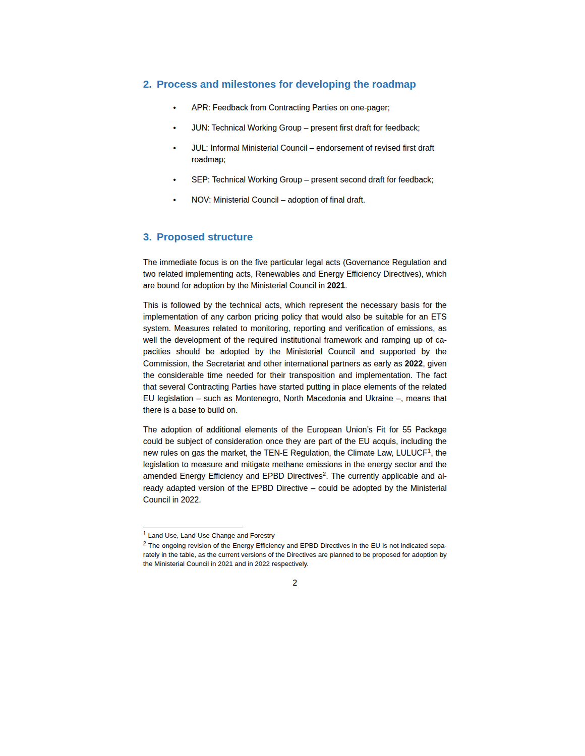2. Process and milestones for developing the roadmap
APR: Feedback from Contracting Parties on one-pager;
JUN: Technical Working Group – present first draft for feedback;
JUL: Informal Ministerial Council – endorsement of revised first draft roadmap;
SEP: Technical Working Group – present second draft for feedback;
NOV: Ministerial Council – adoption of final draft.
3. Proposed structure
The immediate focus is on the five particular legal acts (Governance Regulation and two related implementing acts, Renewables and Energy Efficiency Directives), which are bound for adoption by the Ministerial Council in 2021.
This is followed by the technical acts, which represent the necessary basis for the implementation of any carbon pricing policy that would also be suitable for an ETS system. Measures related to monitoring, reporting and verification of emissions, as well the development of the required institutional framework and ramping up of capacities should be adopted by the Ministerial Council and supported by the Commission, the Secretariat and other international partners as early as 2022, given the considerable time needed for their transposition and implementation. The fact that several Contracting Parties have started putting in place elements of the related EU legislation – such as Montenegro, North Macedonia and Ukraine –, means that there is a base to build on.
The adoption of additional elements of the European Union’s Fit for 55 Package could be subject of consideration once they are part of the EU acquis, including the new rules on gas the market, the TEN-E Regulation, the Climate Law, LULUCF1, the legislation to measure and mitigate methane emissions in the energy sector and the amended Energy Efficiency and EPBD Directives2. The currently applicable and already adapted version of the EPBD Directive – could be adopted by the Ministerial Council in 2022.
1 Land Use, Land-Use Change and Forestry
2 The ongoing revision of the Energy Efficiency and EPBD Directives in the EU is not indicated separately in the table, as the current versions of the Directives are planned to be proposed for adoption by the Ministerial Council in 2021 and in 2022 respectively.
2